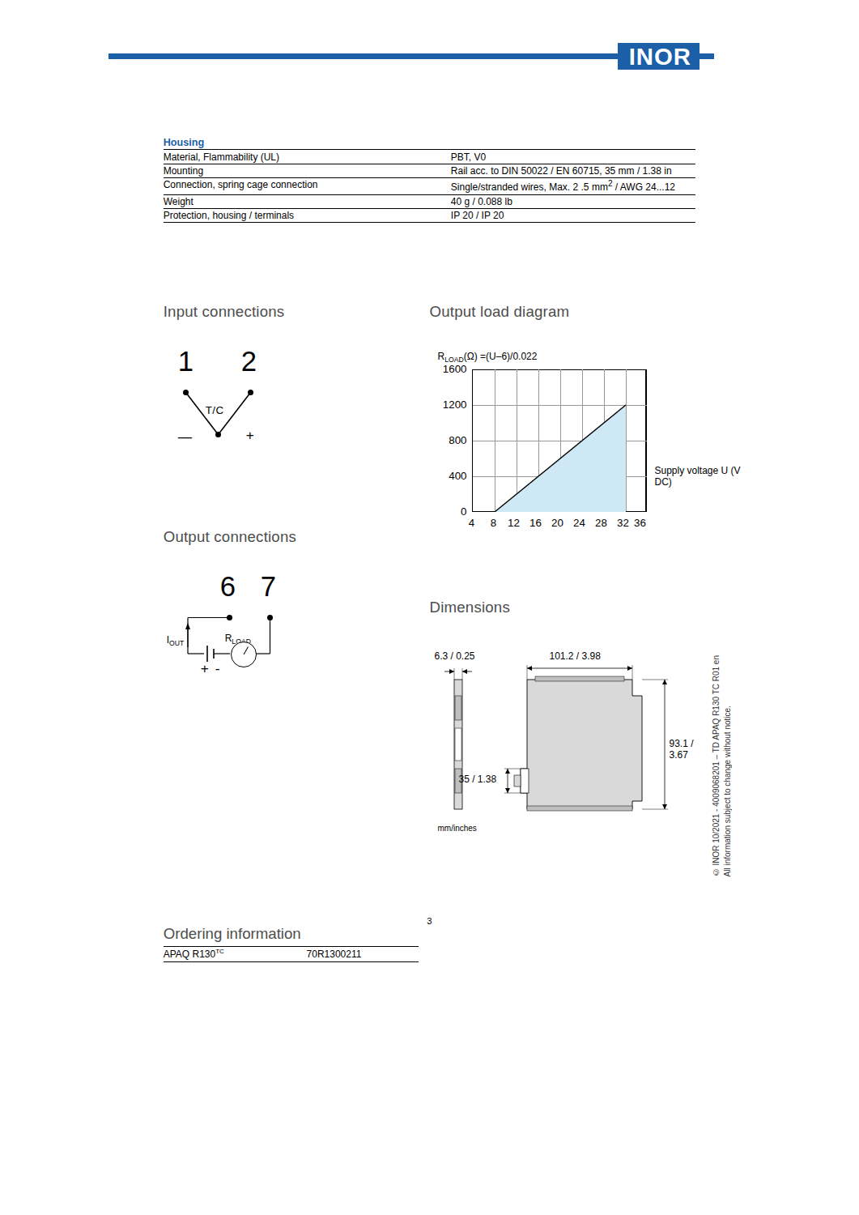INOR
Housing
| Material, Flammability (UL) | PBT, V0 |
| Mounting | Rail acc. to DIN 50022 / EN 60715, 35 mm / 1.38 in |
| Connection, spring cage connection | Single/stranded wires, Max. 2 .5 mm 2 / AWG 24...12 |
| Weight | 40 g / 0.088 lb |
| Protection, housing / terminals | IP 20 / IP 20 |
Input connections
1 2 T/C — +
Output connections
6 7 IOUT RLOAD
+ -
Output load diagram
RLOAD(Ω) =(U–6)/0.022
1600
1200
800
400
0
4
8
12
16
20
24
28
32
36
Supply voltage U (V DC)
Dimensions
6.3 / 0.25 101.2 / 3.98 35 / 1.38 93.1 / 3.67 mm/inches
Ordering information
| APAQ R130 TC | 70R1300211 |
© INOR 10/2021 - 4009068201 – TD APAQ R130 TC R01 en
All information subject to change without notice.
3